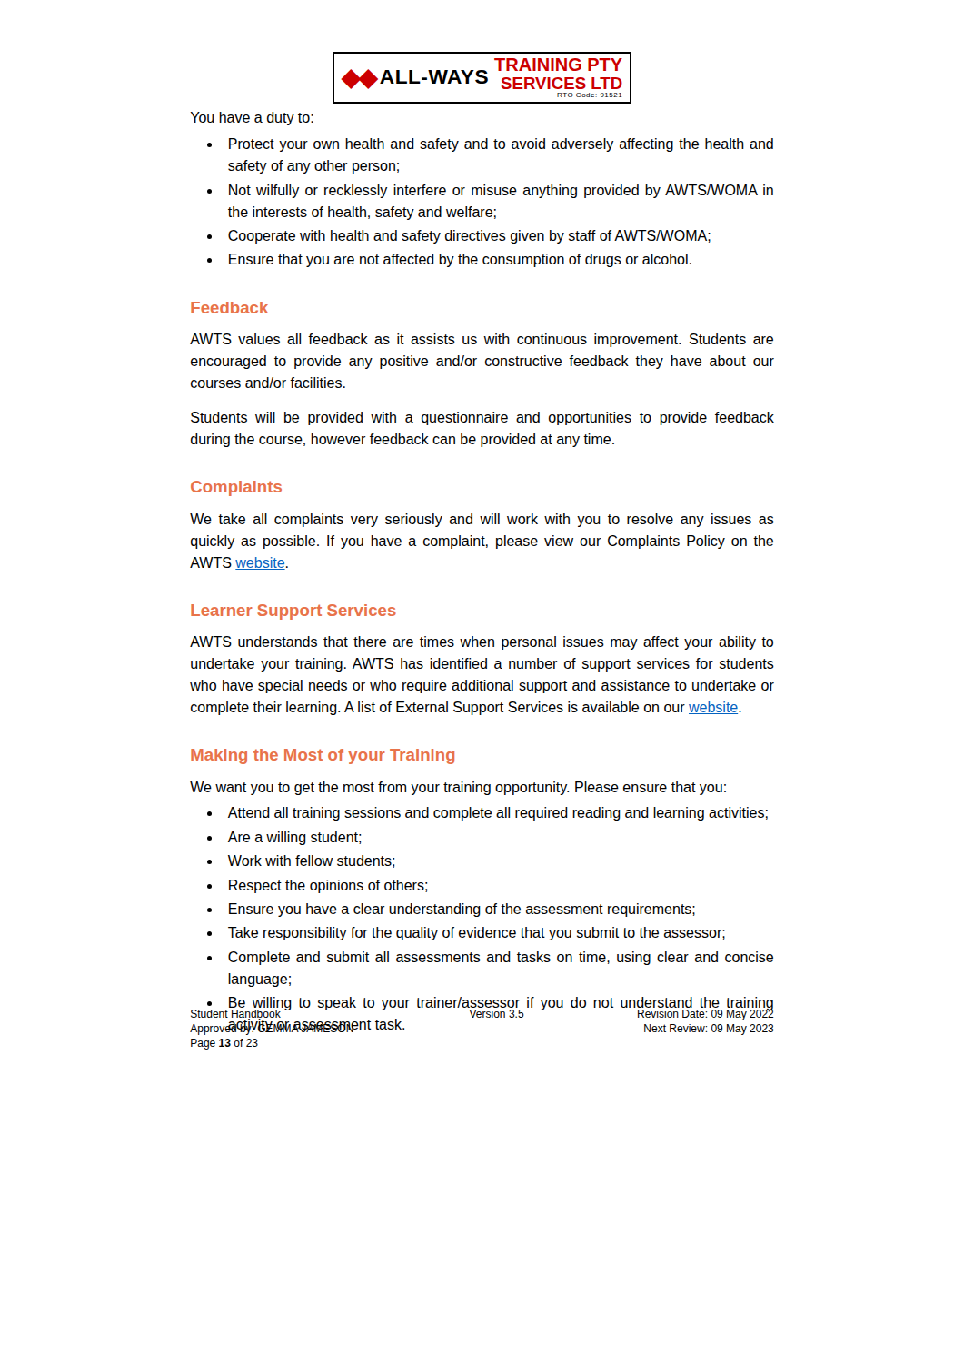◆◆ ALL-WAYS TRAINING PTY SERVICES LTD RTO Code: 91521
You have a duty to:
Protect your own health and safety and to avoid adversely affecting the health and safety of any other person;
Not wilfully or recklessly interfere or misuse anything provided by AWTS/WOMA in the interests of health, safety and welfare;
Cooperate with health and safety directives given by staff of AWTS/WOMA;
Ensure that you are not affected by the consumption of drugs or alcohol.
Feedback
AWTS values all feedback as it assists us with continuous improvement. Students are encouraged to provide any positive and/or constructive feedback they have about our courses and/or facilities.
Students will be provided with a questionnaire and opportunities to provide feedback during the course, however feedback can be provided at any time.
Complaints
We take all complaints very seriously and will work with you to resolve any issues as quickly as possible. If you have a complaint, please view our Complaints Policy on the AWTS website.
Learner Support Services
AWTS understands that there are times when personal issues may affect your ability to undertake your training. AWTS has identified a number of support services for students who have special needs or who require additional support and assistance to undertake or complete their learning. A list of External Support Services is available on our website.
Making the Most of your Training
We want you to get the most from your training opportunity. Please ensure that you:
Attend all training sessions and complete all required reading and learning activities;
Are a willing student;
Work with fellow students;
Respect the opinions of others;
Ensure you have a clear understanding of the assessment requirements;
Take responsibility for the quality of evidence that you submit to the assessor;
Complete and submit all assessments and tasks on time, using clear and concise language;
Be willing to speak to your trainer/assessor if you do not understand the training activity or assessment task.
| Student Handbook | Version 3.5 | Revision Date: 09 May 2022 |
| Approved by: GEMMA JAMESON | | Next Review: 09 May 2023 |
| Page 13 of 23 | | |